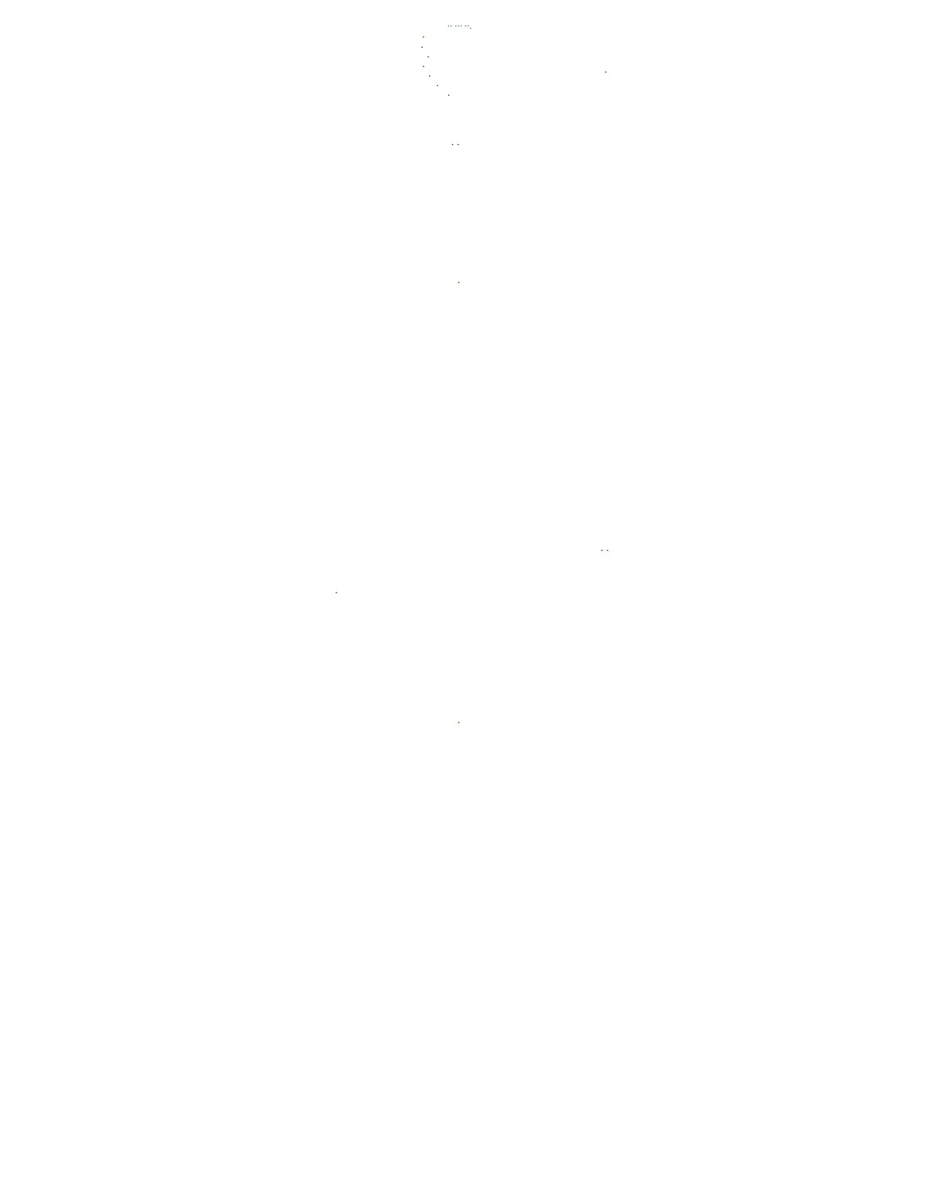·· ··· ··. · · · · · · · · · · · · · · ·